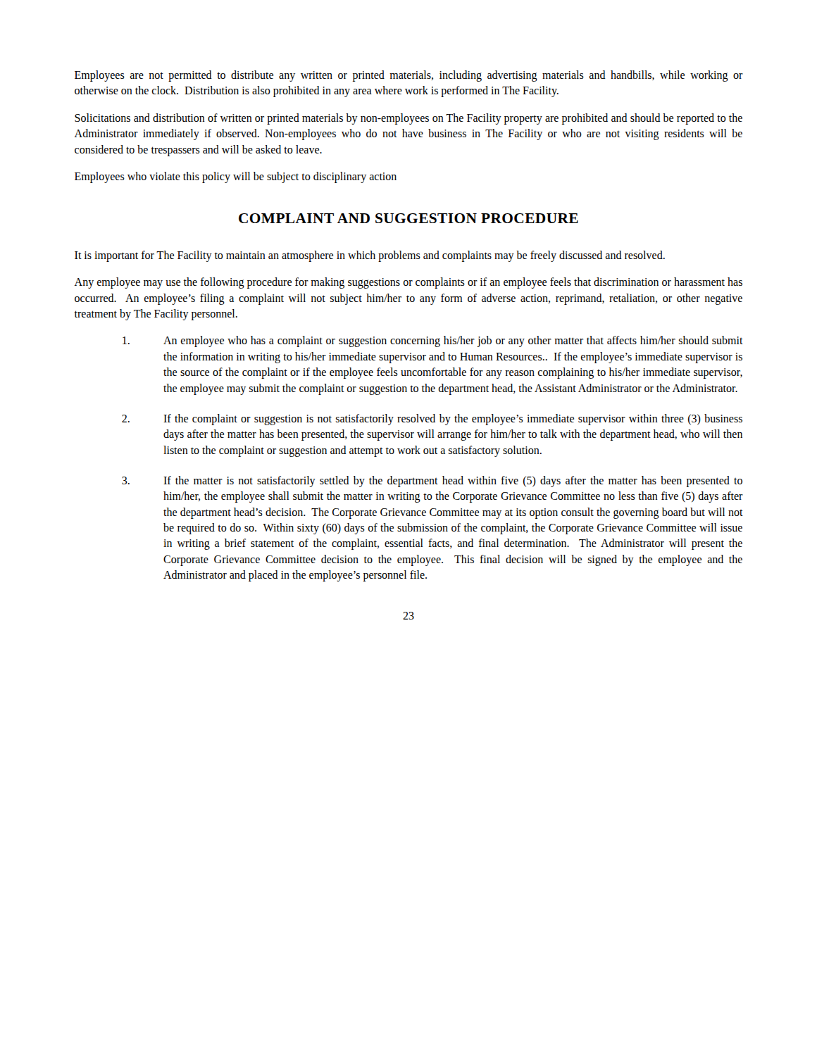Employees are not permitted to distribute any written or printed materials, including advertising materials and handbills, while working or otherwise on the clock. Distribution is also prohibited in any area where work is performed in The Facility.
Solicitations and distribution of written or printed materials by non-employees on The Facility property are prohibited and should be reported to the Administrator immediately if observed. Non-employees who do not have business in The Facility or who are not visiting residents will be considered to be trespassers and will be asked to leave.
Employees who violate this policy will be subject to disciplinary action
COMPLAINT AND SUGGESTION PROCEDURE
It is important for The Facility to maintain an atmosphere in which problems and complaints may be freely discussed and resolved.
Any employee may use the following procedure for making suggestions or complaints or if an employee feels that discrimination or harassment has occurred. An employee’s filing a complaint will not subject him/her to any form of adverse action, reprimand, retaliation, or other negative treatment by The Facility personnel.
1. An employee who has a complaint or suggestion concerning his/her job or any other matter that affects him/her should submit the information in writing to his/her immediate supervisor and to Human Resources.. If the employee’s immediate supervisor is the source of the complaint or if the employee feels uncomfortable for any reason complaining to his/her immediate supervisor, the employee may submit the complaint or suggestion to the department head, the Assistant Administrator or the Administrator.
2. If the complaint or suggestion is not satisfactorily resolved by the employee’s immediate supervisor within three (3) business days after the matter has been presented, the supervisor will arrange for him/her to talk with the department head, who will then listen to the complaint or suggestion and attempt to work out a satisfactory solution.
3. If the matter is not satisfactorily settled by the department head within five (5) days after the matter has been presented to him/her, the employee shall submit the matter in writing to the Corporate Grievance Committee no less than five (5) days after the department head’s decision. The Corporate Grievance Committee may at its option consult the governing board but will not be required to do so. Within sixty (60) days of the submission of the complaint, the Corporate Grievance Committee will issue in writing a brief statement of the complaint, essential facts, and final determination. The Administrator will present the Corporate Grievance Committee decision to the employee. This final decision will be signed by the employee and the Administrator and placed in the employee’s personnel file.
23